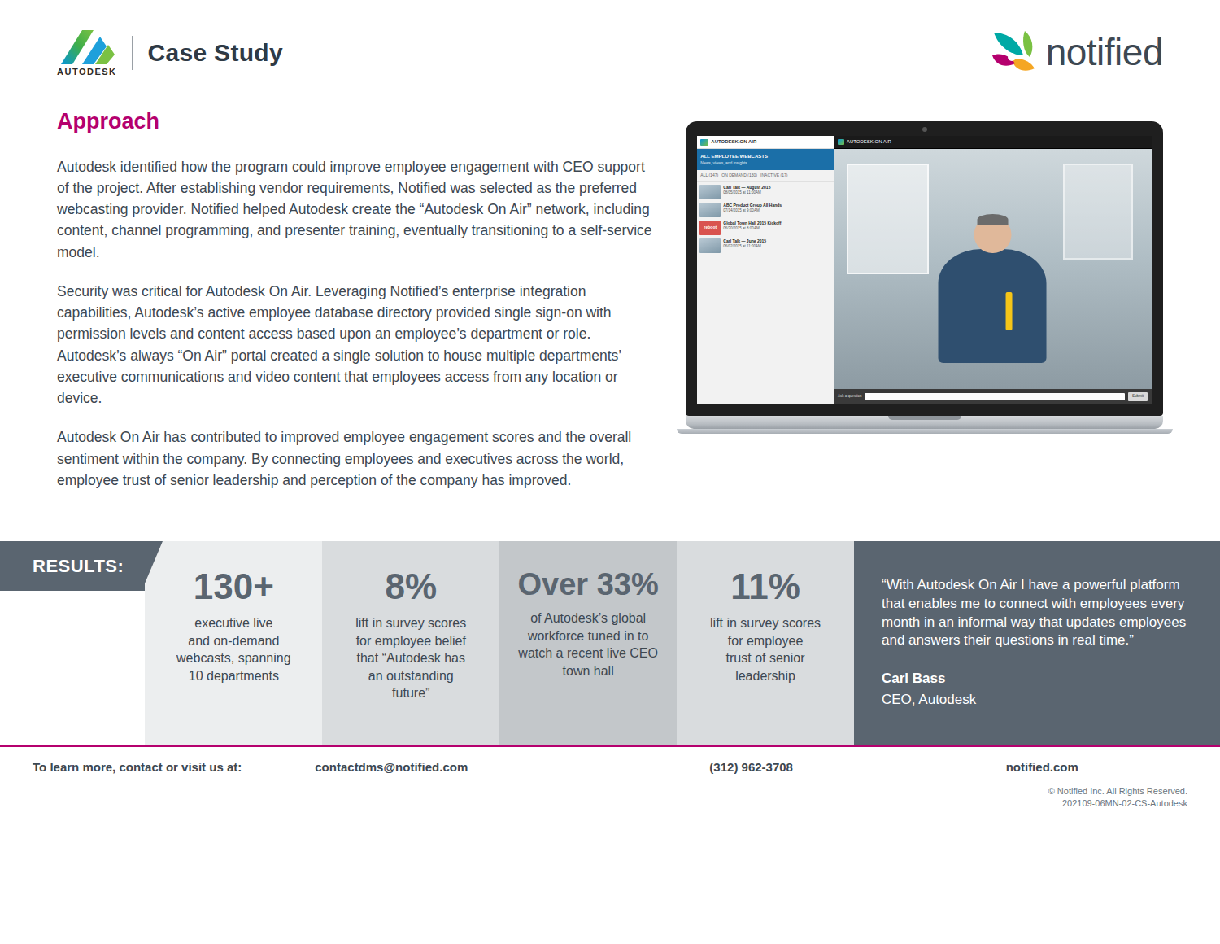AUTODESK
Case Study
notified
Approach
Autodesk identified how the program could improve employee engagement with CEO support of the project. After establishing vendor requirements, Notified was selected as the preferred webcasting provider. Notified helped Autodesk create the “Autodesk On Air” network, including content, channel programming, and presenter training, eventually transitioning to a self-service model.
Security was critical for Autodesk On Air. Leveraging Notified’s enterprise integration capabilities, Autodesk’s active employee database directory provided single sign-on with permission levels and content access based upon an employee’s department or role. Autodesk’s always “On Air” portal created a single solution to house multiple departments’ executive communications and video content that employees access from any location or device.
Autodesk On Air has contributed to improved employee engagement scores and the overall sentiment within the company. By connecting employees and executives across the world, employee trust of senior leadership and perception of the company has improved.
AUTODESK.ON AIR
ALL EMPLOYEE WEBCASTS News, views, and insights
ALL (147) ON DEMAND (130) INACTIVE (17)
Carl Talk — August 201508/05/2015 at 11:00AM
ABC Product Group All Hands07/14/2015 at 9:00AM
Global Town Hall 2015 Kickoff06/30/2015 at 8:00AM
Carl Talk — June 201506/02/2015 at 11:00AM
AUTODESK.ON AIR
Ask a question Submit
RESULTS:
130+
executive live
and on-demand
webcasts, spanning
10 departments
8%
lift in survey scores
for employee belief
that “Autodesk has
an outstanding
future”
Over 33%
of Autodesk’s global
workforce tuned in to
watch a recent live CEO
town hall
11%
lift in survey scores
for employee
trust of senior
leadership
“With Autodesk On Air I have a powerful platform that enables me to connect with employees every month in an informal way that updates employees and answers their questions in real time.”
Carl Bass
CEO, Autodesk
To learn more, contact or visit us at:
contactdms@notified.com
(312) 962-3708
notified.com
© Notified Inc. All Rights Reserved.
202109-06MN-02-CS-Autodesk